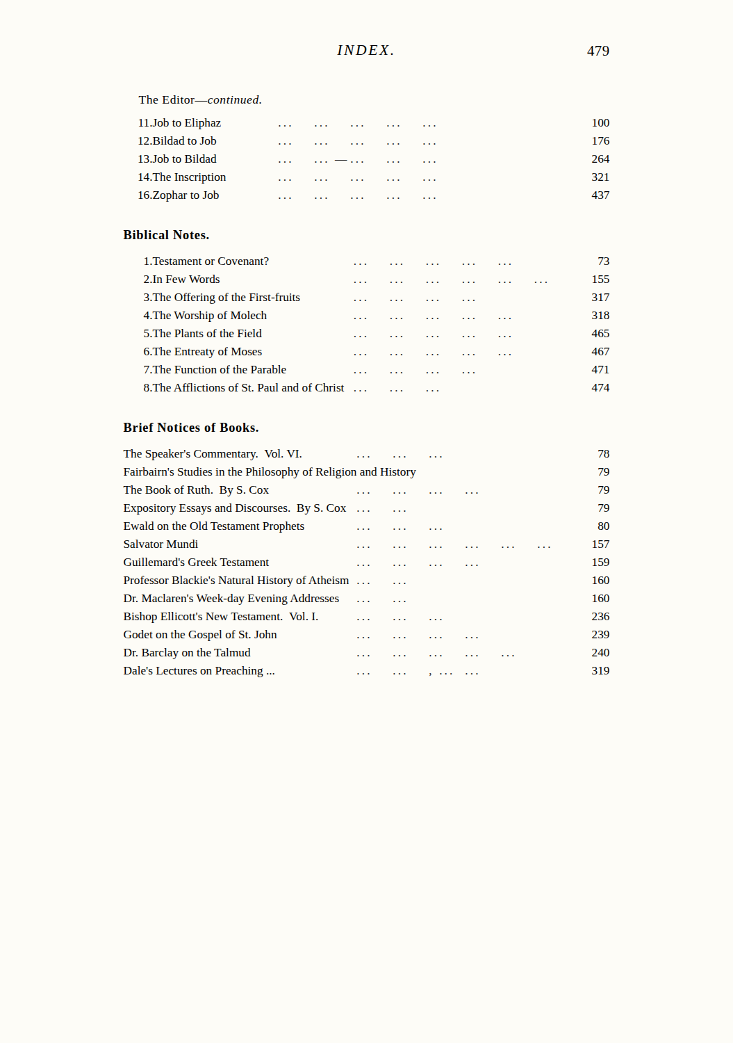INDEX. 479
The Editor—continued.
| 11. | Job to Eliphaz | ... ... ... ... ... | 100 |
| 12. | Bildad to Job | ... ... ... ... ... | 176 |
| 13. | Job to Bildad | ... ... — ... ... ... | 264 |
| 14. | The Inscription | ... ... ... ... ... | 321 |
| 16. | Zophar to Job | ... ... ... ... ... | 437 |
Biblical Notes.
| 1. | Testament or Covenant? | ... ... ... ... ... | 73 |
| 2. | In Few Words | ... ... ... ... ... ... | 155 |
| 3. | The Offering of the First-fruits | ... ... ... ... | 317 |
| 4. | The Worship of Molech | ... ... ... ... ... | 318 |
| 5. | The Plants of the Field | ... ... ... ... ... | 465 |
| 6. | The Entreaty of Moses | ... ... ... ... ... | 467 |
| 7. | The Function of the Parable | ... ... ... ... | 471 |
| 8. | The Afflictions of St. Paul and of Christ | ... ... ... | 474 |
Brief Notices of Books.
| The Speaker's Commentary. Vol. VI. | ... ... ... | 78 |
| Fairbairn's Studies in the Philosophy of Religion and History | 79 |
| The Book of Ruth. By S. Cox | ... ... ... ... | 79 |
| Expository Essays and Discourses. By S. Cox | ... ... | 79 |
| Ewald on the Old Testament Prophets | ... ... ... | 80 |
| Salvator Mundi | ... ... ... ... ... ... | 157 |
| Guillemard's Greek Testament | ... ... ... ... | 159 |
| Professor Blackie's Natural History of Atheism | ... ... | 160 |
| Dr. Maclaren's Week-day Evening Addresses | ... ... | 160 |
| Bishop Ellicott's New Testament. Vol. I. | ... ... ... | 236 |
| Godet on the Gospel of St. John | ... ... ... ... | 239 |
| Dr. Barclay on the Talmud | ... ... ... ... ... | 240 |
| Dale's Lectures on Preaching ... | ... ... , ... ... | 319 |